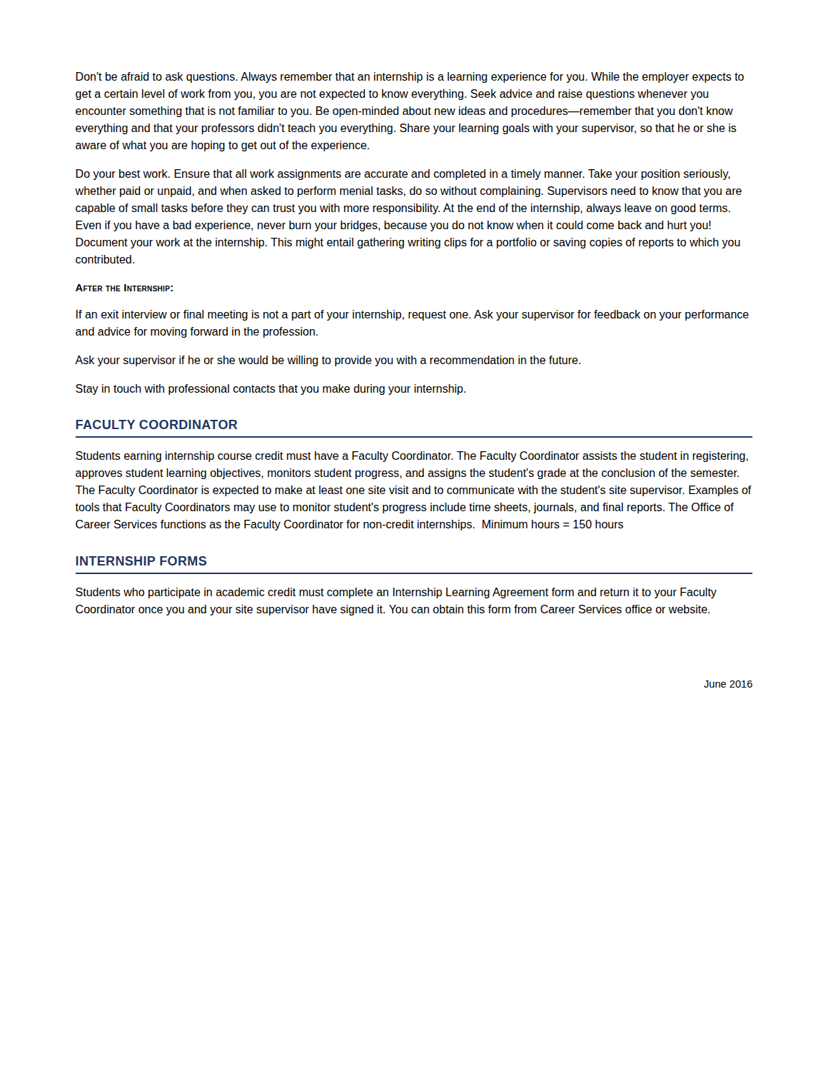Don't be afraid to ask questions. Always remember that an internship is a learning experience for you. While the employer expects to get a certain level of work from you, you are not expected to know everything. Seek advice and raise questions whenever you encounter something that is not familiar to you. Be open-minded about new ideas and procedures—remember that you don't know everything and that your professors didn't teach you everything. Share your learning goals with your supervisor, so that he or she is aware of what you are hoping to get out of the experience.
Do your best work. Ensure that all work assignments are accurate and completed in a timely manner. Take your position seriously, whether paid or unpaid, and when asked to perform menial tasks, do so without complaining. Supervisors need to know that you are capable of small tasks before they can trust you with more responsibility. At the end of the internship, always leave on good terms. Even if you have a bad experience, never burn your bridges, because you do not know when it could come back and hurt you! Document your work at the internship. This might entail gathering writing clips for a portfolio or saving copies of reports to which you contributed.
After the Internship:
If an exit interview or final meeting is not a part of your internship, request one. Ask your supervisor for feedback on your performance and advice for moving forward in the profession.
Ask your supervisor if he or she would be willing to provide you with a recommendation in the future.
Stay in touch with professional contacts that you make during your internship.
FACULTY COORDINATOR
Students earning internship course credit must have a Faculty Coordinator. The Faculty Coordinator assists the student in registering, approves student learning objectives, monitors student progress, and assigns the student's grade at the conclusion of the semester. The Faculty Coordinator is expected to make at least one site visit and to communicate with the student's site supervisor. Examples of tools that Faculty Coordinators may use to monitor student's progress include time sheets, journals, and final reports. The Office of Career Services functions as the Faculty Coordinator for non-credit internships. Minimum hours = 150 hours
INTERNSHIP FORMS
Students who participate in academic credit must complete an Internship Learning Agreement form and return it to your Faculty Coordinator once you and your site supervisor have signed it. You can obtain this form from Career Services office or website.
June 2016